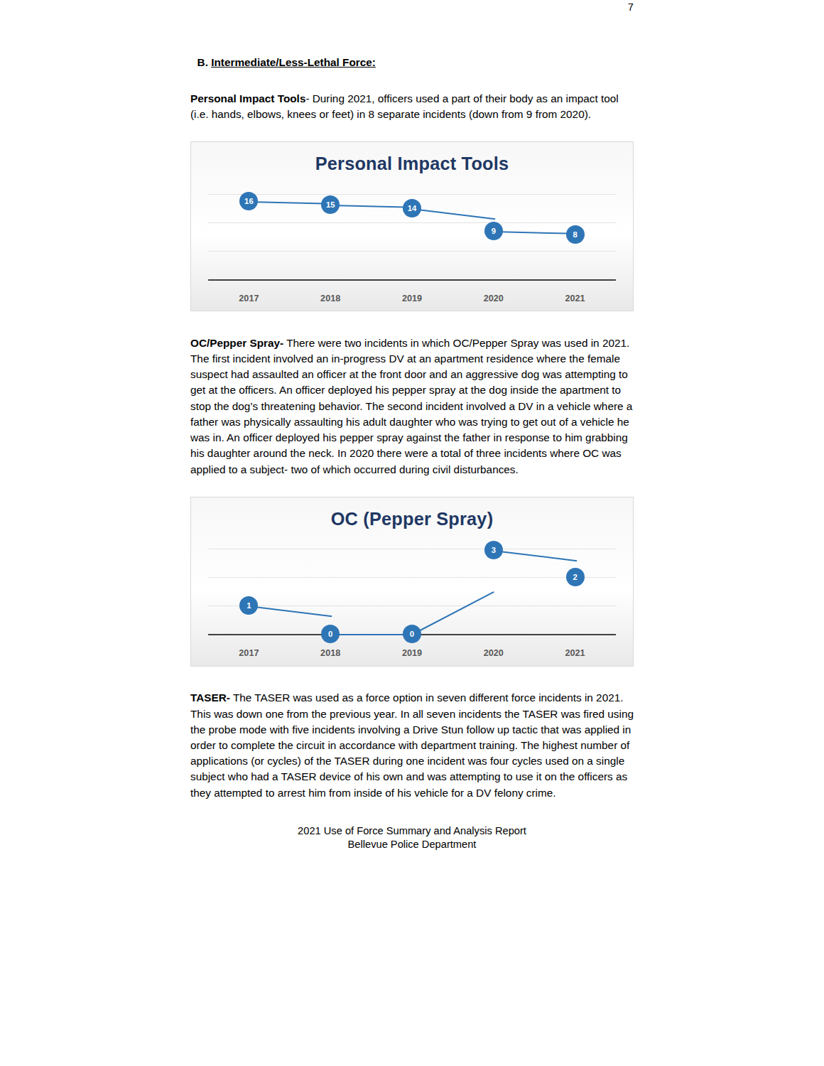7
B. Intermediate/Less-Lethal Force:
Personal Impact Tools- During 2021, officers used a part of their body as an impact tool (i.e. hands, elbows, knees or feet) in 8 separate incidents (down from 9 from 2020).
Personal Impact Tools
16
15
14
9
8
2017 2018 2019 2020 2021
OC/Pepper Spray- There were two incidents in which OC/Pepper Spray was used in 2021. The first incident involved an in-progress DV at an apartment residence where the female suspect had assaulted an officer at the front door and an aggressive dog was attempting to get at the officers. An officer deployed his pepper spray at the dog inside the apartment to stop the dog’s threatening behavior. The second incident involved a DV in a vehicle where a father was physically assaulting his adult daughter who was trying to get out of a vehicle he was in. An officer deployed his pepper spray against the father in response to him grabbing his daughter around the neck. In 2020 there were a total of three incidents where OC was applied to a subject- two of which occurred during civil disturbances.
OC (Pepper Spray)
1
0
0
3
2
2017 2018 2019 2020 2021
TASER- The TASER was used as a force option in seven different force incidents in 2021. This was down one from the previous year. In all seven incidents the TASER was fired using the probe mode with five incidents involving a Drive Stun follow up tactic that was applied in order to complete the circuit in accordance with department training. The highest number of applications (or cycles) of the TASER during one incident was four cycles used on a single subject who had a TASER device of his own and was attempting to use it on the officers as they attempted to arrest him from inside of his vehicle for a DV felony crime.
2021 Use of Force Summary and Analysis Report
Bellevue Police Department